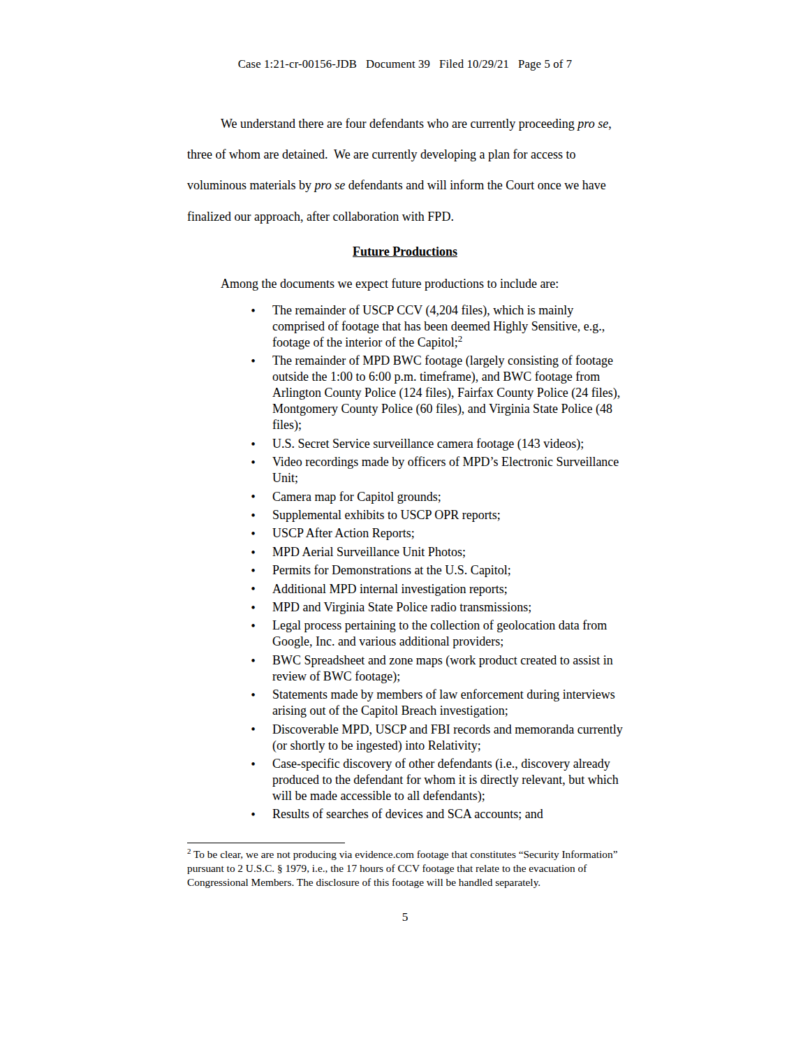Case 1:21-cr-00156-JDB Document 39 Filed 10/29/21 Page 5 of 7
We understand there are four defendants who are currently proceeding pro se, three of whom are detained. We are currently developing a plan for access to voluminous materials by pro se defendants and will inform the Court once we have finalized our approach, after collaboration with FPD.
Future Productions
Among the documents we expect future productions to include are:
The remainder of USCP CCV (4,204 files), which is mainly comprised of footage that has been deemed Highly Sensitive, e.g., footage of the interior of the Capitol;2
The remainder of MPD BWC footage (largely consisting of footage outside the 1:00 to 6:00 p.m. timeframe), and BWC footage from Arlington County Police (124 files), Fairfax County Police (24 files), Montgomery County Police (60 files), and Virginia State Police (48 files);
U.S. Secret Service surveillance camera footage (143 videos);
Video recordings made by officers of MPD’s Electronic Surveillance Unit;
Camera map for Capitol grounds;
Supplemental exhibits to USCP OPR reports;
USCP After Action Reports;
MPD Aerial Surveillance Unit Photos;
Permits for Demonstrations at the U.S. Capitol;
Additional MPD internal investigation reports;
MPD and Virginia State Police radio transmissions;
Legal process pertaining to the collection of geolocation data from Google, Inc. and various additional providers;
BWC Spreadsheet and zone maps (work product created to assist in review of BWC footage);
Statements made by members of law enforcement during interviews arising out of the Capitol Breach investigation;
Discoverable MPD, USCP and FBI records and memoranda currently (or shortly to be ingested) into Relativity;
Case-specific discovery of other defendants (i.e., discovery already produced to the defendant for whom it is directly relevant, but which will be made accessible to all defendants);
Results of searches of devices and SCA accounts; and
2 To be clear, we are not producing via evidence.com footage that constitutes “Security Information” pursuant to 2 U.S.C. § 1979, i.e., the 17 hours of CCV footage that relate to the evacuation of Congressional Members. The disclosure of this footage will be handled separately.
5